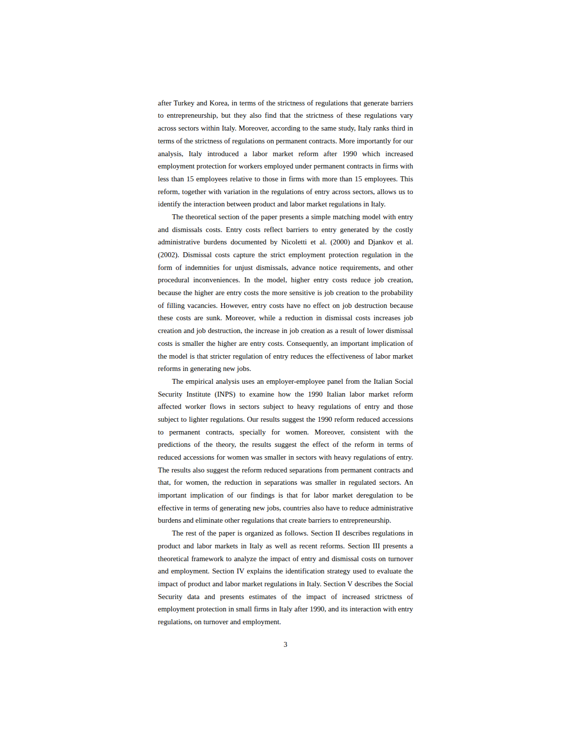after Turkey and Korea, in terms of the strictness of regulations that gener­ate barriers to entrepreneurship, but they also find that the strictness of these regulations vary across sectors within Italy. Moreover, according to the same study, Italy ranks third in terms of the strictness of regulations on permanent contracts. More importantly for our analysis, Italy introduced a labor market reform after 1990 which increased employment protection for workers employed under permanent contracts in firms with less than 15 employees relative to those in firms with more than 15 employees. This reform, together with variation in the regulations of entry across sectors, allows us to identify the interaction between product and labor market regulations in Italy.
The theoretical section of the paper presents a simple matching model with entry and dismissals costs. Entry costs reflect barriers to entry generated by the costly administrative burdens documented by Nicoletti et al. (2000) and Djankov et al. (2002). Dismissal costs capture the strict employment protection regulation in the form of indemnities for unjust dismissals, advance notice requirements, and other procedural inconveniences. In the model, higher entry costs reduce job creation, because the higher are entry costs the more sensitive is job creation to the probability of filling vacancies. However, entry costs have no effect on job destruction because these costs are sunk. Moreover, while a reduction in dismissal costs increases job creation and job destruction, the increase in job creation as a result of lower dismissal costs is smaller the higher are entry costs. Consequently, an important implication of the model is that stricter regulation of entry reduces the effectiveness of labor market reforms in generating new jobs.
The empirical analysis uses an employer-employee panel from the Italian Social Security Institute (INPS) to examine how the 1990 Italian labor market reform affected worker flows in sectors subject to heavy regulations of entry and those subject to lighter regulations. Our results suggest the 1990 reform reduced accessions to permanent contracts, specially for women. Moreover, consistent with the predictions of the theory, the results suggest the effect of the reform in terms of reduced accessions for women was smaller in sectors with heavy regulations of entry. The results also suggest the reform reduced separations from permanent contracts and that, for women, the reduction in separations was smaller in regulated sectors. An important implication of our findings is that for labor market deregulation to be effective in terms of generating new jobs, countries also have to reduce administrative burdens and eliminate other regulations that create barriers to entrepreneurship.
The rest of the paper is organized as follows. Section II describes regulations in product and labor markets in Italy as well as recent reforms. Section III presents a theoretical framework to analyze the impact of entry and dismissal costs on turnover and employment. Section IV explains the identification strat­egy used to evaluate the impact of product and labor market regulations in Italy. Section V describes the Social Security data and presents estimates of the im­pact of increased strictness of employment protection in small firms in Italy after 1990, and its interaction with entry regulations, on turnover and employment.
3